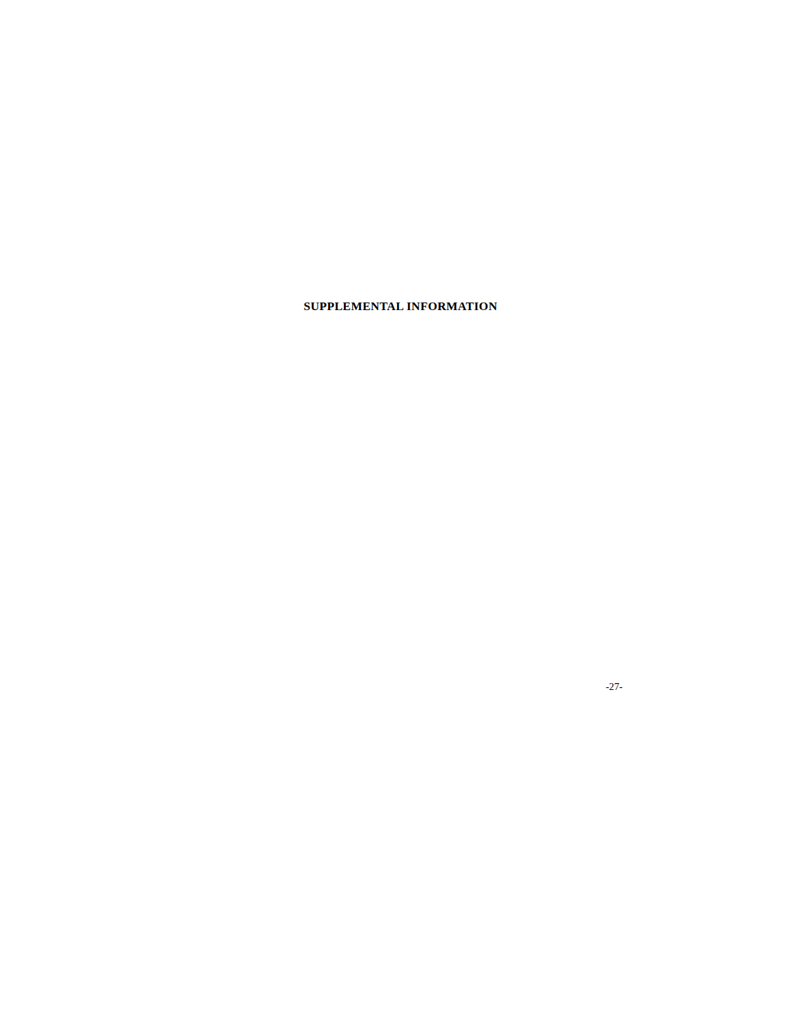SUPPLEMENTAL INFORMATION
-27-